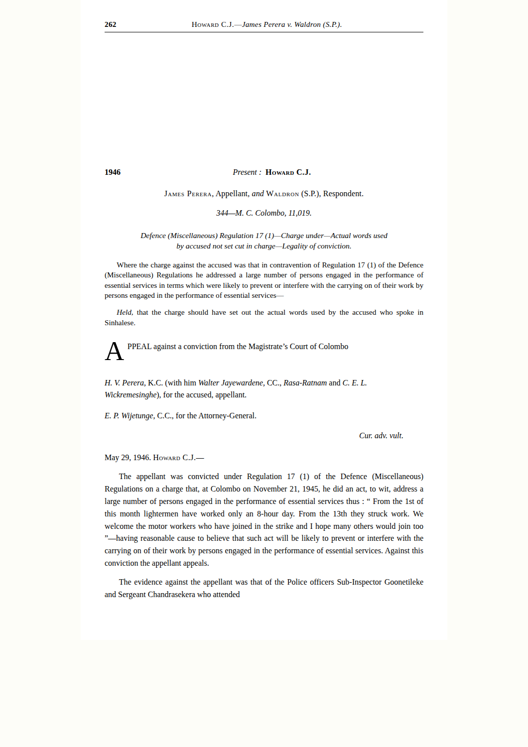262 Howard C.J.—James Perera v. Waldron (S.P.).
1946 Present : Howard C.J.
James Perera, Appellant, and Waldron (S.P.), Respondent.
344—M. C. Colombo, 11,019.
Defence (Miscellaneous) Regulation 17 (1)—Charge under—Actual words used by accused not set cut in charge—Legality of conviction.
Where the charge against the accused was that in contravention of Regulation 17 (1) of the Defence (Miscellaneous) Regulations he addressed a large number of persons engaged in the performance of essential services in terms which were likely to prevent or interfere with the carrying on of their work by persons engaged in the performance of essential services—
Held, that the charge should have set out the actual words used by the accused who spoke in Sinhalese.
A
PPEAL against a conviction from the Magistrate’s Court of Colombo
H. V. Perera, K.C. (with him Walter Jayewardene, CC., Rasa-Ratnam and C. E. L. Wickremesinghe), for the accused, appellant.
E. P. Wijetunge, C.C., for the Attorney-General.
Cur. adv. vult.
May 29, 1946. Howard C.J.—
The appellant was convicted under Regulation 17 (1) of the Defence (Miscellaneous) Regulations on a charge that, at Colombo on November 21, 1945, he did an act, to wit, address a large number of persons engaged in the performance of essential services thus : “ From the 1st of this month lightermen have worked only an 8-hour day. From the 13th they struck work. We welcome the motor workers who have joined in the strike and I hope many others would join too ”—having reasonable cause to believe that such act will be likely to prevent or interfere with the carrying on of their work by persons engaged in the performance of essential services. Against this conviction the appellant appeals.
The evidence against the appellant was that of the Police officers Sub-Inspector Goonetileke and Sergeant Chandrasekera who attended